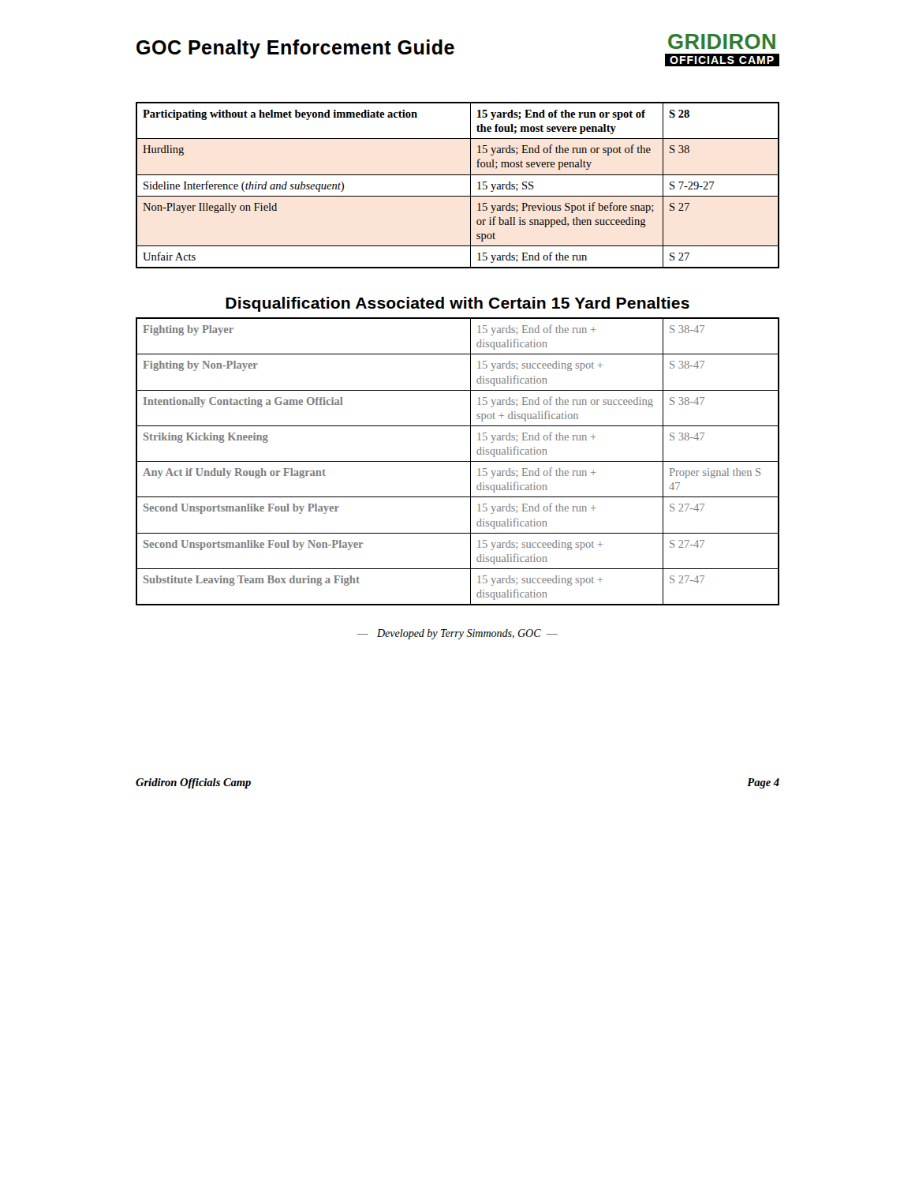GOC Penalty Enforcement Guide
GRIDIRON
OFFICIALS CAMP
| Participating without a helmet beyond immediate action | 15 yards; End of the run or spot of the foul; most severe penalty | S 28 |
| Hurdling | 15 yards; End of the run or spot of the foul; most severe penalty | S 38 |
| Sideline Interference ( third and subsequent ) | 15 yards; SS | S 7-29-27 |
| Non-Player Illegally on Field | 15 yards; Previous Spot if before snap; or if ball is snapped, then succeeding spot | S 27 |
| Unfair Acts | 15 yards; End of the run | S 27 |
Disqualification Associated with Certain 15 Yard Penalties
| Fighting by Player | 15 yards; End of the run + disqualification | S 38-47 |
| Fighting by Non-Player | 15 yards; succeeding spot + disqualification | S 38-47 |
| Intentionally Contacting a Game Official | 15 yards; End of the run or succeeding spot + disqualification | S 38-47 |
| Striking Kicking Kneeing | 15 yards; End of the run + disqualification | S 38-47 |
| Any Act if Unduly Rough or Flagrant | 15 yards; End of the run + disqualification | Proper signal then S 47 |
| Second Unsportsmanlike Foul by Player | 15 yards; End of the run + disqualification | S 27-47 |
| Second Unsportsmanlike Foul by Non-Player | 15 yards; succeeding spot + disqualification | S 27-47 |
| Substitute Leaving Team Box during a Fight | 15 yards; succeeding spot + disqualification | S 27-47 |
— Developed by Terry Simmonds, GOC —
Gridiron Officials Camp Page 4